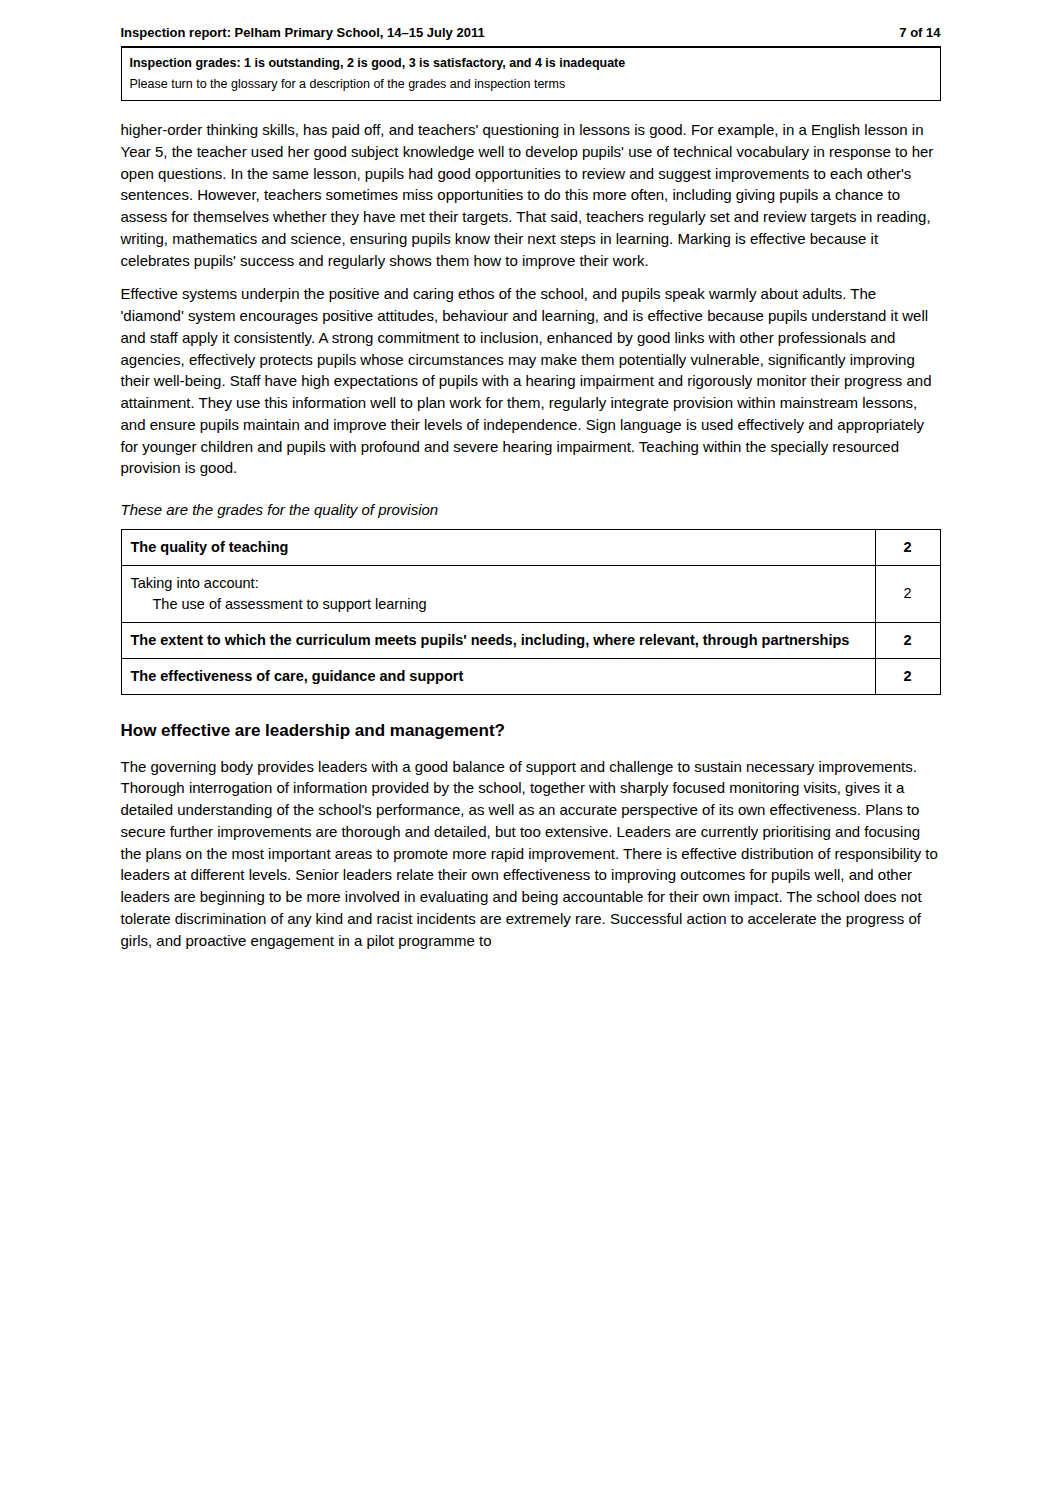Inspection report: Pelham Primary School, 14–15 July 2011
7 of 14
Inspection grades: 1 is outstanding, 2 is good, 3 is satisfactory, and 4 is inadequate
Please turn to the glossary for a description of the grades and inspection terms
higher-order thinking skills, has paid off, and teachers' questioning in lessons is good. For example, in a English lesson in Year 5, the teacher used her good subject knowledge well to develop pupils' use of technical vocabulary in response to her open questions. In the same lesson, pupils had good opportunities to review and suggest improvements to each other's sentences. However, teachers sometimes miss opportunities to do this more often, including giving pupils a chance to assess for themselves whether they have met their targets. That said, teachers regularly set and review targets in reading, writing, mathematics and science, ensuring pupils know their next steps in learning. Marking is effective because it celebrates pupils' success and regularly shows them how to improve their work.
Effective systems underpin the positive and caring ethos of the school, and pupils speak warmly about adults. The 'diamond' system encourages positive attitudes, behaviour and learning, and is effective because pupils understand it well and staff apply it consistently. A strong commitment to inclusion, enhanced by good links with other professionals and agencies, effectively protects pupils whose circumstances may make them potentially vulnerable, significantly improving their well-being. Staff have high expectations of pupils with a hearing impairment and rigorously monitor their progress and attainment. They use this information well to plan work for them, regularly integrate provision within mainstream lessons, and ensure pupils maintain and improve their levels of independence. Sign language is used effectively and appropriately for younger children and pupils with profound and severe hearing impairment. Teaching within the specially resourced provision is good.
These are the grades for the quality of provision
| The quality of teaching | 2 |
| Taking into account: The use of assessment to support learning | 2 |
| The extent to which the curriculum meets pupils' needs, including, where relevant, through partnerships | 2 |
| The effectiveness of care, guidance and support | 2 |
How effective are leadership and management?
The governing body provides leaders with a good balance of support and challenge to sustain necessary improvements. Thorough interrogation of information provided by the school, together with sharply focused monitoring visits, gives it a detailed understanding of the school's performance, as well as an accurate perspective of its own effectiveness. Plans to secure further improvements are thorough and detailed, but too extensive. Leaders are currently prioritising and focusing the plans on the most important areas to promote more rapid improvement. There is effective distribution of responsibility to leaders at different levels. Senior leaders relate their own effectiveness to improving outcomes for pupils well, and other leaders are beginning to be more involved in evaluating and being accountable for their own impact. The school does not tolerate discrimination of any kind and racist incidents are extremely rare. Successful action to accelerate the progress of girls, and proactive engagement in a pilot programme to